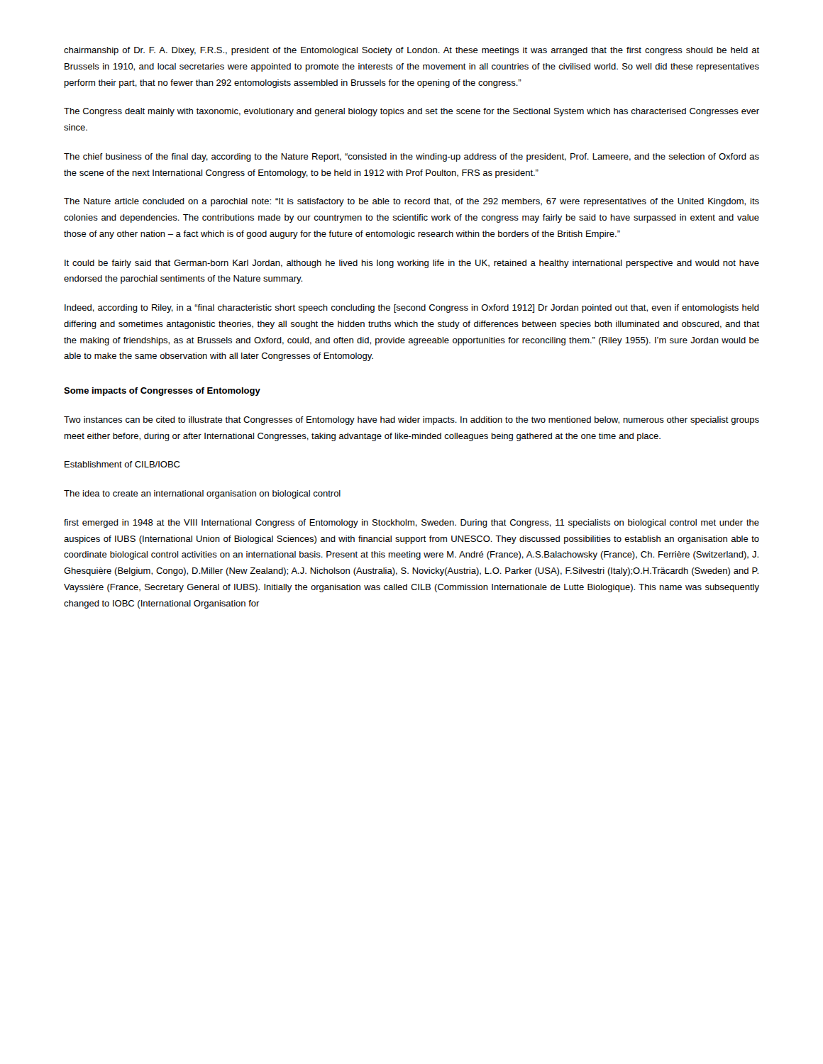chairmanship of Dr. F. A. Dixey, F.R.S., president of the Entomological Society of London. At these meetings it was arranged that the first congress should be held at Brussels in 1910, and local secretaries were appointed to promote the interests of the movement in all countries of the civilised world. So well did these representatives perform their part, that no fewer than 292 entomologists assembled in Brussels for the opening of the congress.”
The Congress dealt mainly with taxonomic, evolutionary and general biology topics and set the scene for the Sectional System which has characterised Congresses ever since.
The chief business of the final day, according to the Nature Report, “consisted in the winding-up address of the president, Prof. Lameere, and the selection of Oxford as the scene of the next International Congress of Entomology, to be held in 1912 with Prof Poulton, FRS as president.”
The Nature article concluded on a parochial note: “It is satisfactory to be able to record that, of the 292 members, 67 were representatives of the United Kingdom, its colonies and dependencies. The contributions made by our countrymen to the scientific work of the congress may fairly be said to have surpassed in extent and value those of any other nation – a fact which is of good augury for the future of entomologic research within the borders of the British Empire.”
It could be fairly said that German-born Karl Jordan, although he lived his long working life in the UK, retained a healthy international perspective and would not have endorsed the parochial sentiments of the Nature summary.
Indeed, according to Riley, in a “final characteristic short speech concluding the [second Congress in Oxford 1912] Dr Jordan pointed out that, even if entomologists held differing and sometimes antagonistic theories, they all sought the hidden truths which the study of differences between species both illuminated and obscured, and that the making of friendships, as at Brussels and Oxford, could, and often did, provide agreeable opportunities for reconciling them.” (Riley 1955). I’m sure Jordan would be able to make the same observation with all later Congresses of Entomology.
Some impacts of Congresses of Entomology
Two instances can be cited to illustrate that Congresses of Entomology have had wider impacts. In addition to the two mentioned below, numerous other specialist groups meet either before, during or after International Congresses, taking advantage of like-minded colleagues being gathered at the one time and place.
Establishment of CILB/IOBC
The idea to create an international organisation on biological control
first emerged in 1948 at the VIII International Congress of Entomology in Stockholm, Sweden. During that Congress, 11 specialists on biological control met under the auspices of IUBS (International Union of Biological Sciences) and with financial support from UNESCO. They discussed possibilities to establish an organisation able to coordinate biological control activities on an international basis. Present at this meeting were M. André (France), A.S.Balachowsky (France), Ch. Ferrière (Switzerland), J. Ghesquière (Belgium, Congo), D.Miller (New Zealand); A.J. Nicholson (Australia), S. Novicky(Austria), L.O. Parker (USA), F.Silvestri (Italy);O.H.Träcardh (Sweden) and P. Vayssière (France, Secretary General of IUBS). Initially the organisation was called CILB (Commission Internationale de Lutte Biologique). This name was subsequently changed to IOBC (International Organisation for